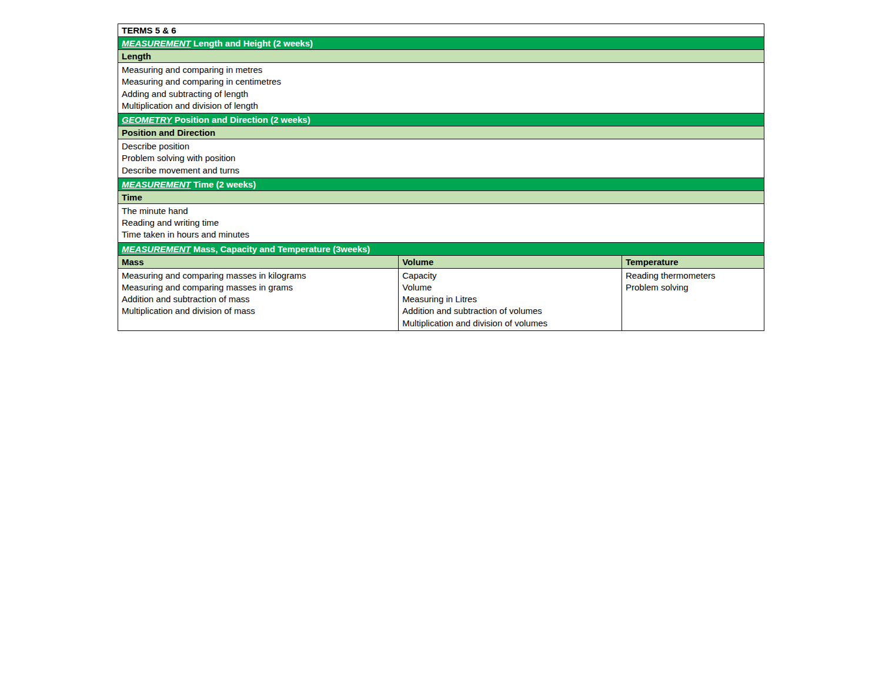| TERMS 5 & 6 |
| MEASUREMENT Length and Height (2 weeks) |
| Length |
| Measuring and comparing in metres Measuring and comparing in centimetres Adding and subtracting of length Multiplication and division of length |
| GEOMETRY Position and Direction (2 weeks) |
| Position and Direction |
| Describe position Problem solving with position Describe movement and turns |
| MEASUREMENT Time (2 weeks) |
| Time |
| The minute hand Reading and writing time Time taken in hours and minutes |
| MEASUREMENT Mass, Capacity and Temperature (3weeks) |
| Mass | Volume | Temperature |
| Measuring and comparing masses in kilograms Measuring and comparing masses in grams Addition and subtraction of mass Multiplication and division of mass | Capacity Volume Measuring in Litres Addition and subtraction of volumes Multiplication and division of volumes | Reading thermometers Problem solving |